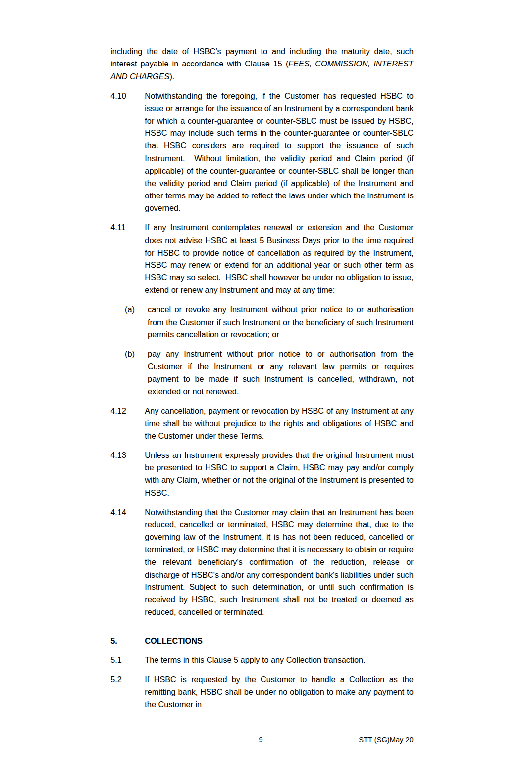including the date of HSBC’s payment to and including the maturity date, such interest payable in accordance with Clause 15 (FEES, COMMISSION, INTEREST AND CHARGES).
4.10
Notwithstanding the foregoing, if the Customer has requested HSBC to issue or arrange for the issuance of an Instrument by a correspondent bank for which a counter-guarantee or counter-SBLC must be issued by HSBC, HSBC may include such terms in the counter-guarantee or counter-SBLC that HSBC considers are required to support the issuance of such Instrument. Without limitation, the validity period and Claim period (if applicable) of the counter-guarantee or counter-SBLC shall be longer than the validity period and Claim period (if applicable) of the Instrument and other terms may be added to reflect the laws under which the Instrument is governed.
4.11
If any Instrument contemplates renewal or extension and the Customer does not advise HSBC at least 5 Business Days prior to the time required for HSBC to provide notice of cancellation as required by the Instrument, HSBC may renew or extend for an additional year or such other term as HSBC may so select. HSBC shall however be under no obligation to issue, extend or renew any Instrument and may at any time:
(a)
cancel or revoke any Instrument without prior notice to or authorisation from the Customer if such Instrument or the beneficiary of such Instrument permits cancellation or revocation; or
(b)
pay any Instrument without prior notice to or authorisation from the Customer if the Instrument or any relevant law permits or requires payment to be made if such Instrument is cancelled, withdrawn, not extended or not renewed.
4.12
Any cancellation, payment or revocation by HSBC of any Instrument at any time shall be without prejudice to the rights and obligations of HSBC and the Customer under these Terms.
4.13
Unless an Instrument expressly provides that the original Instrument must be presented to HSBC to support a Claim, HSBC may pay and/or comply with any Claim, whether or not the original of the Instrument is presented to HSBC.
4.14
Notwithstanding that the Customer may claim that an Instrument has been reduced, cancelled or terminated, HSBC may determine that, due to the governing law of the Instrument, it is has not been reduced, cancelled or terminated, or HSBC may determine that it is necessary to obtain or require the relevant beneficiary's confirmation of the reduction, release or discharge of HSBC's and/or any correspondent bank's liabilities under such Instrument. Subject to such determination, or until such confirmation is received by HSBC, such Instrument shall not be treated or deemed as reduced, cancelled or terminated.
5. Collections
5.1
The terms in this Clause 5 apply to any Collection transaction.
5.2
If HSBC is requested by the Customer to handle a Collection as the remitting bank, HSBC shall be under no obligation to make any payment to the Customer in
9
STT (SG)May 20